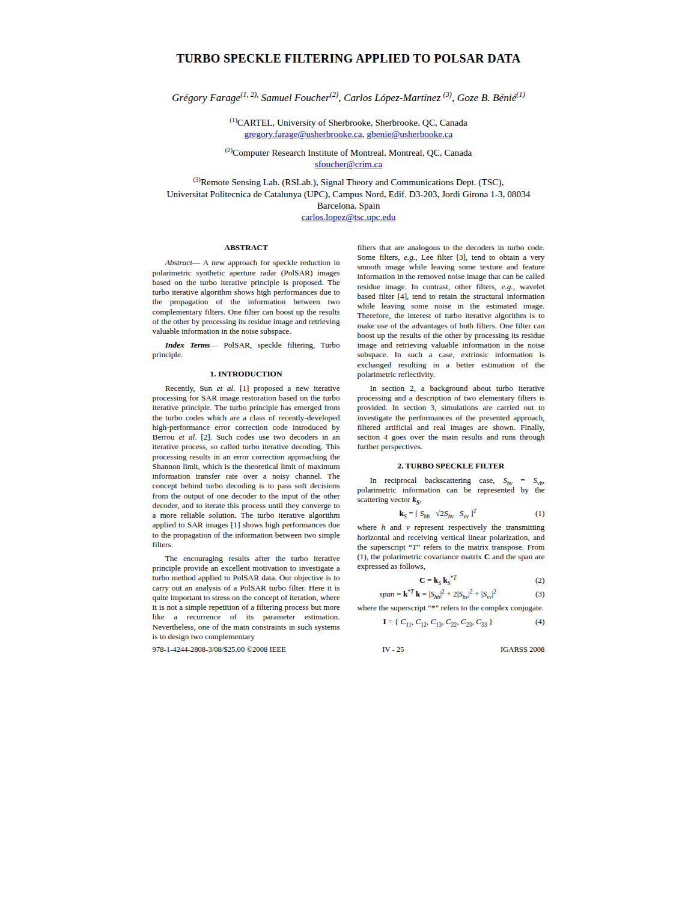Turbo Speckle Filtering Applied to PolSAR Data
Grégory Farage(1, 2), Samuel Foucher(2), Carlos López-Martínez (3), Goze B. Bénié(1)
(1)CARTEL, University of Sherbrooke, Sherbrooke, QC, Canada
gregory.farage@usherbrooke.ca, gbenie@usherbooke.ca
(2)Computer Research Institute of Montreal, Montreal, QC, Canada
sfoucher@crim.ca
(3)Remote Sensing Lab. (RSLab.), Signal Theory and Communications Dept. (TSC),
Universitat Politecnica de Catalunya (UPC), Campus Nord, Edif. D3-203, Jordi Girona 1-3, 08034
Barcelona, Spain
carlos.lopez@tsc.upc.edu
Abstract
Abstract— A new approach for speckle reduction in polarimetric synthetic aperture radar (PolSAR) images based on the turbo iterative principle is proposed. The turbo iterative algorithm shows high performances due to the propagation of the information between two complementary filters. One filter can boost up the results of the other by processing its residue image and retrieving valuable information in the noise subspace.
Index Terms— PolSAR, speckle filtering, Turbo principle.
1. Introduction
Recently, Sun et al. [1] proposed a new iterative processing for SAR image restoration based on the turbo iterative principle. The turbo principle has emerged from the turbo codes which are a class of recently-developed high-performance error correction code introduced by Berrou et al. [2]. Such codes use two decoders in an iterative process, so called turbo iterative decoding. This processing results in an error correction approaching the Shannon limit, which is the theoretical limit of maximum information transfer rate over a noisy channel. The concept behind turbo decoding is to pass soft decisions from the output of one decoder to the input of the other decoder, and to iterate this process until they converge to a more reliable solution. The turbo iterative algorithm applied to SAR images [1] shows high performances due to the propagation of the information between two simple filters.
The encouraging results after the turbo iterative principle provide an excellent motivation to investigate a turbo method applied to PolSAR data. Our objective is to carry out an analysis of a PolSAR turbo filter. Here it is quite important to stress on the concept of iteration, where it is not a simple repetition of a filtering process but more like a recurrence of its parameter estimation. Nevertheless, one of the main constraints in such systems is to design two complementary
filters that are analogous to the decoders in turbo code. Some filters, e.g., Lee filter [3], tend to obtain a very smooth image while leaving some texture and feature information in the removed noise image that can be called residue image. In contrast, other filters, e.g., wavelet based filter [4], tend to retain the structural information while leaving some noise in the estimated image. Therefore, the interest of turbo iterative algorithm is to make use of the advantages of both filters. One filter can boost up the results of the other by processing its residue image and retrieving valuable information in the noise subspace. In such a case, extrinsic information is exchanged resulting in a better estimation of the polarimetric reflectivity.
In section 2, a background about turbo iterative processing and a description of two elementary filters is provided. In section 3, simulations are carried out to investigate the performances of the presented approach, filtered artificial and real images are shown. Finally, section 4 goes over the main results and runs through further perspectives.
2. Turbo Speckle Filter
In reciprocal backscattering case, Shv = Svh, polarimetric information can be represented by the scattering vector kS,
kS = [ Shh √2Shv Svv ]T
(1)
where h and v represent respectively the transmitting horizontal and receiving vertical linear polarization, and the superscript “T” refers to the matrix transpose. From (1), the polarimetric covariance matrix C and the span are expressed as follows,
C = kS kS*T
(2)
span = k*T k = |Shh|2 + 2|Shv|2 + |Svv|2
(3)
where the superscript “*” refers to the complex conjugate.
I = { C11, C12, C13, C22, C23, C33 }
(4)
978-1-4244-2808-3/08/$25.00 ©2008 IEEE
IV - 25
IGARSS 2008